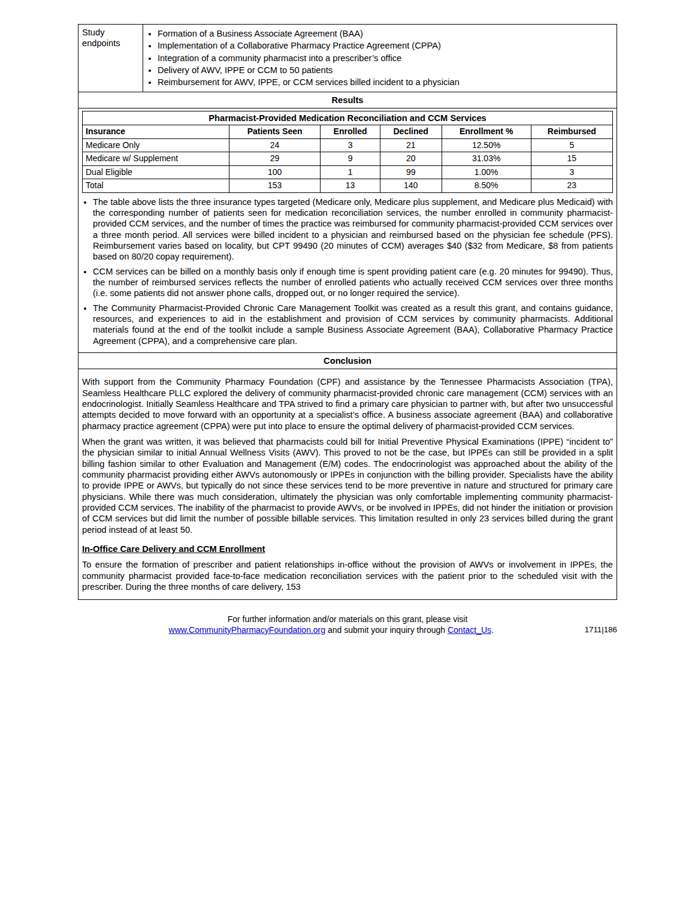| Study endpoints | Formation of a Business Associate Agreement (BAA) Implementation of a Collaborative Pharmacy Practice Agreement (CPPA) Integration of a community pharmacist into a prescriber’s office Delivery of AWV, IPPE or CCM to 50 patients Reimbursement for AWV, IPPE, or CCM services billed incident to a physician |
| Results |
| Pharmacist-Provided Medication Reconciliation and CCM Services / Insurance / Patients Seen / Enrolled / Declined / Enrollment % / Reimbursed / / --- / --- / --- / --- / --- / --- / / Medicare Only / 24 / 3 / 21 / 12.50% / 5 / / Medicare w/ Supplement / 29 / 9 / 20 / 31.03% / 15 / / Dual Eligible / 100 / 1 / 99 / 1.00% / 3 / / Total / 153 / 13 / 140 / 8.50% / 23 / The table above lists the three insurance types targeted (Medicare only, Medicare plus supplement, and Medicare plus Medicaid) with the corresponding number of patients seen for medication reconciliation services, the number enrolled in community pharmacist-provided CCM services, and the number of times the practice was reimbursed for community pharmacist-provided CCM services over a three month period. All services were billed incident to a physician and reimbursed based on the physician fee schedule (PFS). Reimbursement varies based on locality, but CPT 99490 (20 minutes of CCM) averages $40 ($32 from Medicare, $8 from patients based on 80/20 copay requirement). CCM services can be billed on a monthly basis only if enough time is spent providing patient care (e.g. 20 minutes for 99490). Thus, the number of reimbursed services reflects the number of enrolled patients who actually received CCM services over three months (i.e. some patients did not answer phone calls, dropped out, or no longer required the service). The Community Pharmacist-Provided Chronic Care Management Toolkit was created as a result this grant, and contains guidance, resources, and experiences to aid in the establishment and provision of CCM services by community pharmacists. Additional materials found at the end of the toolkit include a sample Business Associate Agreement (BAA), Collaborative Pharmacy Practice Agreement (CPPA), and a comprehensive care plan. |
| Conclusion |
| With support from the Community Pharmacy Foundation (CPF) and assistance by the Tennessee Pharmacists Association (TPA), Seamless Healthcare PLLC explored the delivery of community pharmacist-provided chronic care management (CCM) services with an endocrinologist. Initially Seamless Healthcare and TPA strived to find a primary care physician to partner with, but after two unsuccessful attempts decided to move forward with an opportunity at a specialist’s office. A business associate agreement (BAA) and collaborative pharmacy practice agreement (CPPA) were put into place to ensure the optimal delivery of pharmacist-provided CCM services. When the grant was written, it was believed that pharmacists could bill for Initial Preventive Physical Examinations (IPPE) “incident to” the physician similar to initial Annual Wellness Visits (AWV). This proved to not be the case, but IPPEs can still be provided in a split billing fashion similar to other Evaluation and Management (E/M) codes. The endocrinologist was approached about the ability of the community pharmacist providing either AWVs autonomously or IPPEs in conjunction with the billing provider. Specialists have the ability to provide IPPE or AWVs, but typically do not since these services tend to be more preventive in nature and structured for primary care physicians. While there was much consideration, ultimately the physician was only comfortable implementing community pharmacist-provided CCM services. The inability of the pharmacist to provide AWVs, or be involved in IPPEs, did not hinder the initiation or provision of CCM services but did limit the number of possible billable services. This limitation resulted in only 23 services billed during the grant period instead of at least 50. In-Office Care Delivery and CCM Enrollment To ensure the formation of prescriber and patient relationships in-office without the provision of AWVs or involvement in IPPEs, the community pharmacist provided face-to-face medication reconciliation services with the patient prior to the scheduled visit with the prescriber. During the three months of care delivery, 153 |
For further information and/or materials on this grant, please visit
www.CommunityPharmacyFoundation.org and submit your inquiry through Contact_Us. 1711|186